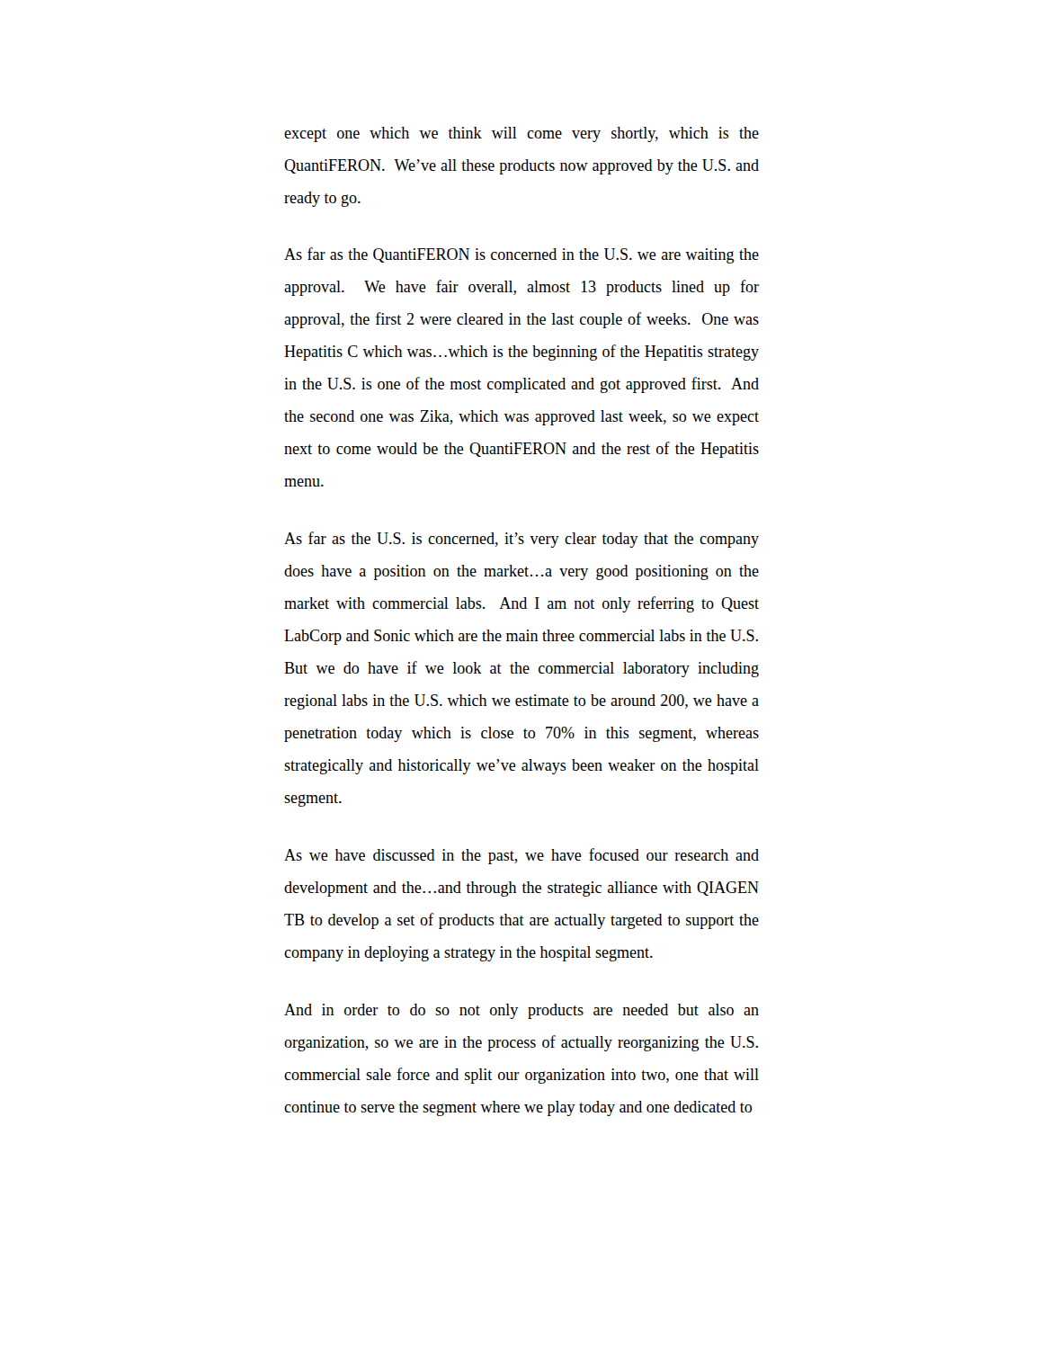except one which we think will come very shortly, which is the QuantiFERON. We’ve all these products now approved by the U.S. and ready to go.
As far as the QuantiFERON is concerned in the U.S. we are waiting the approval. We have fair overall, almost 13 products lined up for approval, the first 2 were cleared in the last couple of weeks. One was Hepatitis C which was…which is the beginning of the Hepatitis strategy in the U.S. is one of the most complicated and got approved first. And the second one was Zika, which was approved last week, so we expect next to come would be the QuantiFERON and the rest of the Hepatitis menu.
As far as the U.S. is concerned, it’s very clear today that the company does have a position on the market…a very good positioning on the market with commercial labs. And I am not only referring to Quest LabCorp and Sonic which are the main three commercial labs in the U.S. But we do have if we look at the commercial laboratory including regional labs in the U.S. which we estimate to be around 200, we have a penetration today which is close to 70% in this segment, whereas strategically and historically we’ve always been weaker on the hospital segment.
As we have discussed in the past, we have focused our research and development and the…and through the strategic alliance with QIAGEN TB to develop a set of products that are actually targeted to support the company in deploying a strategy in the hospital segment.
And in order to do so not only products are needed but also an organization, so we are in the process of actually reorganizing the U.S. commercial sale force and split our organization into two, one that will continue to serve the segment where we play today and one dedicated to